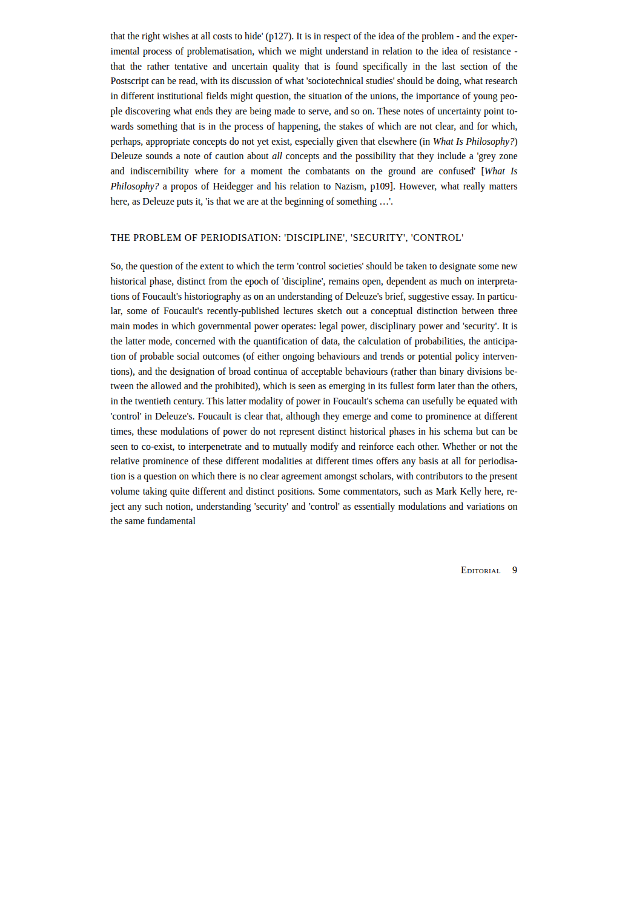that the right wishes at all costs to hide' (p127). It is in respect of the idea of the problem - and the experimental process of problematisation, which we might understand in relation to the idea of resistance - that the rather tentative and uncertain quality that is found specifically in the last section of the Postscript can be read, with its discussion of what 'sociotechnical studies' should be doing, what research in different institutional fields might question, the situation of the unions, the importance of young people discovering what ends they are being made to serve, and so on. These notes of uncertainty point towards something that is in the process of happening, the stakes of which are not clear, and for which, perhaps, appropriate concepts do not yet exist, especially given that elsewhere (in What Is Philosophy?) Deleuze sounds a note of caution about all concepts and the possibility that they include a 'grey zone and indiscernibility where for a moment the combatants on the ground are confused' [What Is Philosophy? a propos of Heidegger and his relation to Nazism, p109]. However, what really matters here, as Deleuze puts it, 'is that we are at the beginning of something …'.
The problem of periodisation: 'discipline', 'security', 'control'
So, the question of the extent to which the term 'control societies' should be taken to designate some new historical phase, distinct from the epoch of 'discipline', remains open, dependent as much on interpretations of Foucault's historiography as on an understanding of Deleuze's brief, suggestive essay. In particular, some of Foucault's recently-published lectures sketch out a conceptual distinction between three main modes in which governmental power operates: legal power, disciplinary power and 'security'. It is the latter mode, concerned with the quantification of data, the calculation of probabilities, the anticipation of probable social outcomes (of either ongoing behaviours and trends or potential policy interventions), and the designation of broad continua of acceptable behaviours (rather than binary divisions between the allowed and the prohibited), which is seen as emerging in its fullest form later than the others, in the twentieth century. This latter modality of power in Foucault's schema can usefully be equated with 'control' in Deleuze's. Foucault is clear that, although they emerge and come to prominence at different times, these modulations of power do not represent distinct historical phases in his schema but can be seen to co-exist, to interpenetrate and to mutually modify and reinforce each other. Whether or not the relative prominence of these different modalities at different times offers any basis at all for periodisation is a question on which there is no clear agreement amongst scholars, with contributors to the present volume taking quite different and distinct positions. Some commentators, such as Mark Kelly here, reject any such notion, understanding 'security' and 'control' as essentially modulations and variations on the same fundamental
Editorial9